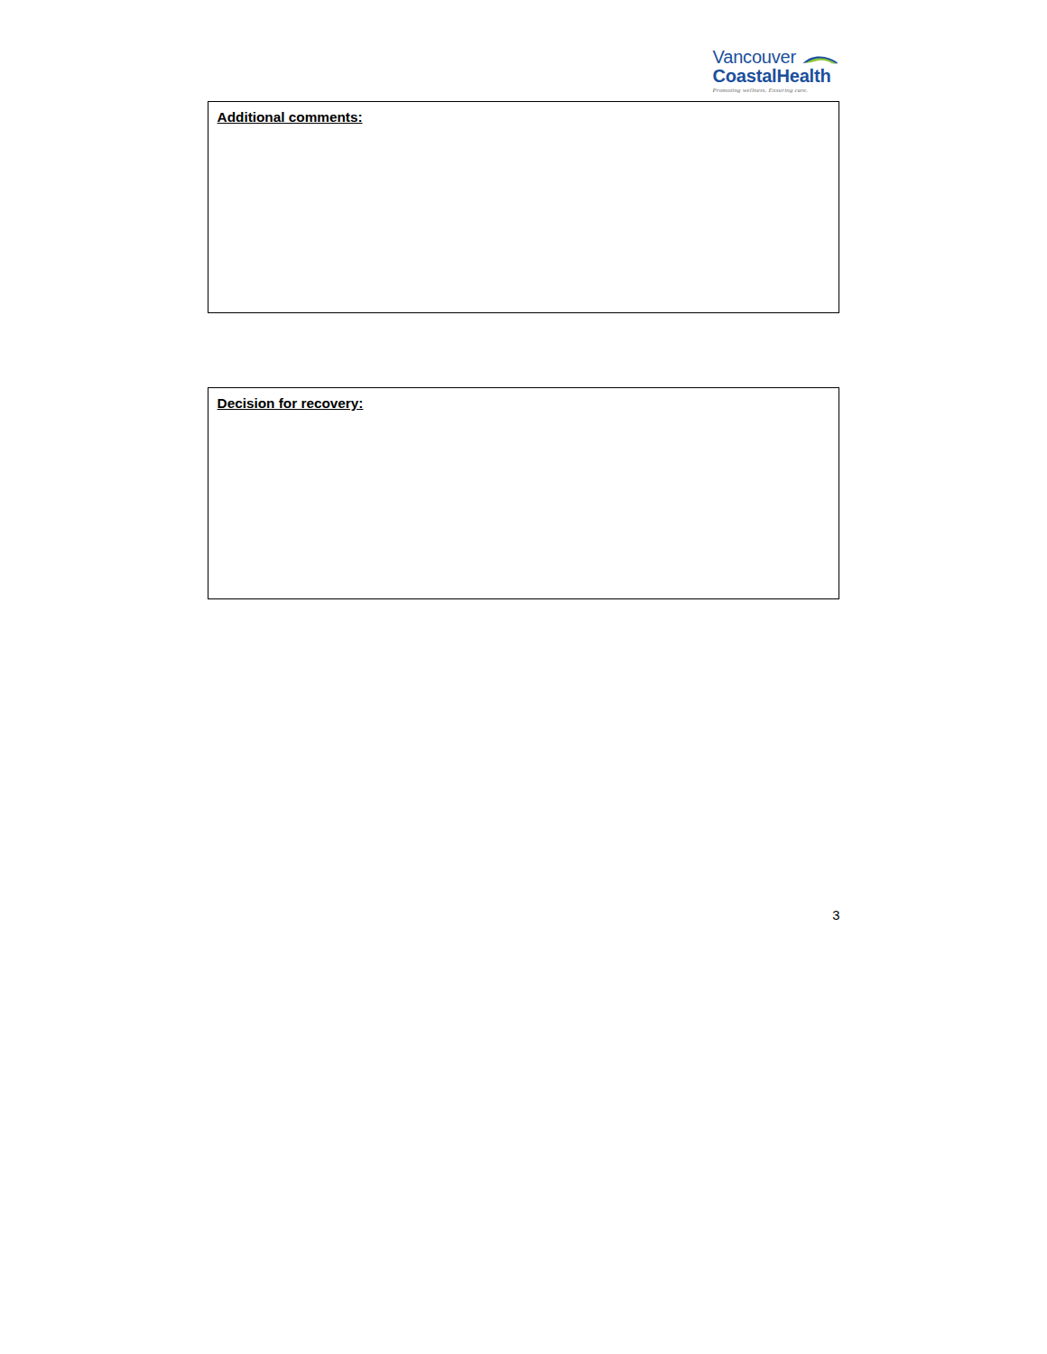Vancouver
CoastalHealth
Promoting wellness. Ensuring care.
Additional comments:
Decision for recovery:
3